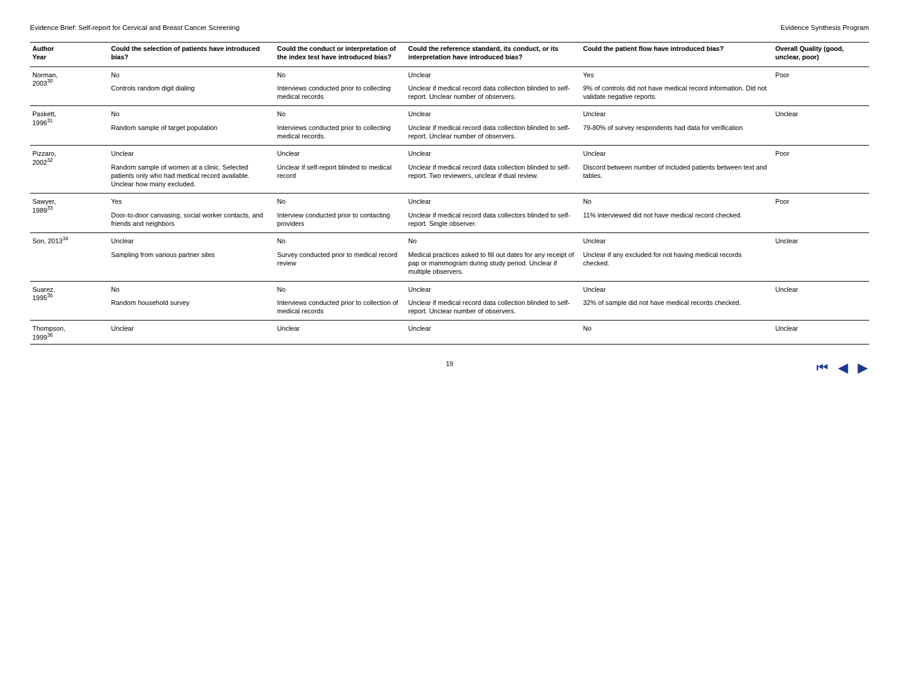Evidence Brief: Self-report for Cervical and Breast Cancer Screening
Evidence Synthesis Program
| Author Year | Could the selection of patients have introduced bias? | Could the conduct or interpretation of the index test have introduced bias? | Could the reference standard, its conduct, or its interpretation have introduced bias? | Could the patient flow have introduced bias? | Overall Quality (good, unclear, poor) |
| --- | --- | --- | --- | --- | --- |
| Norman, 2003 30 | No | No | Unclear | Yes | Poor |
| Controls random digit dialing | Interviews conducted prior to collecting medical records | Unclear if medical record data collection blinded to self-report. Unclear number of observers. | 9% of controls did not have medical record information. Did not validate negative reports. |
| Paskett, 1996 31 | No | No | Unclear | Unclear | Unclear |
| Random sample of target population | Interviews conducted prior to collecting medical records. | Unclear if medical record data collection blinded to self-report. Unclear number of observers. | 79-80% of survey respondents had data for verification |
| Pizzaro, 2002 32 | Unclear | Unclear | Unclear | Unclear | Poor |
| Random sample of women at a clinic. Selected patients only who had medical record available. Unclear how many excluded. | Unclear if self-report blinded to medical record | Unclear if medical record data collection blinded to self-report. Two reviewers, unclear if dual review. | Discord between number of included patients between text and tables. |
| Sawyer, 1989 33 | Yes | No | Unclear | No | Poor |
| Door-to-door canvasing, social worker contacts, and friends and neighbors | Interview conducted prior to contacting providers | Unclear if medical record data collectors blinded to self-report. Single observer. | 11% interviewed did not have medical record checked. |
| Son, 2013 34 | Unclear | No | No | Unclear | Unclear |
| Sampling from various partner sites | Survey conducted prior to medical record review | Medical practices asked to fill out dates for any receipt of pap or mammogram during study period. Unclear if multiple observers. | Unclear if any excluded for not having medical records checked. |
| Suarez, 1995 35 | No | No | Unclear | Unclear | Unclear |
| Random household survey | Interviews conducted prior to collection of medical records | Unclear if medical record data collection blinded to self-report. Unclear number of observers. | 32% of sample did not have medical records checked. |
| Thompson, 1999 36 | Unclear | Unclear | Unclear | No | Unclear |
19
⏮◀▶